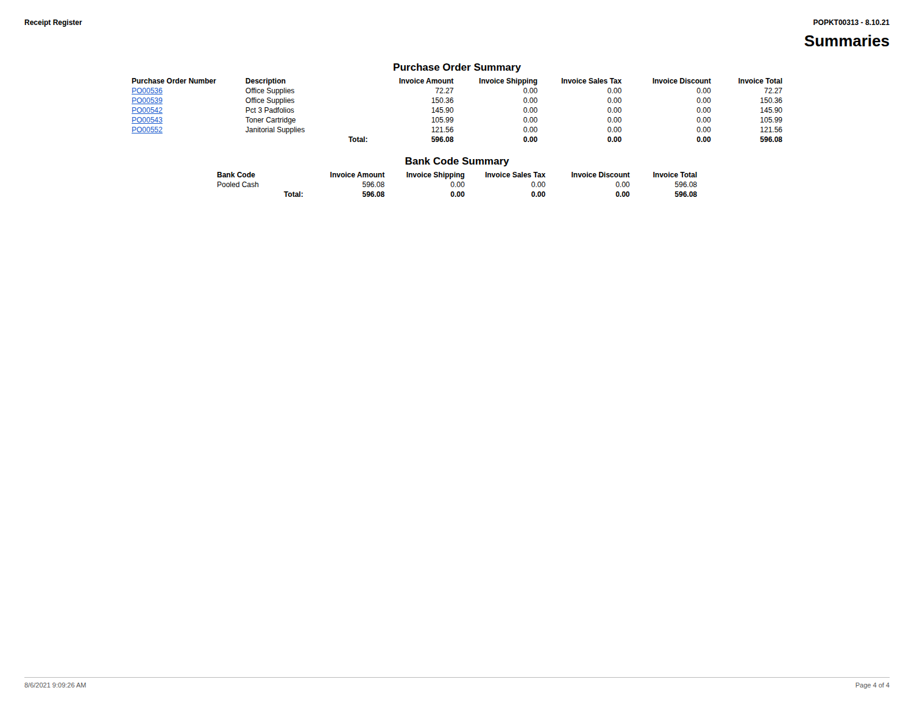Receipt Register
POPKT00313 - 8.10.21
Summaries
Purchase Order Summary
| Purchase Order Number | Description | Invoice Amount | Invoice Shipping | Invoice Sales Tax | Invoice Discount | Invoice Total |
| --- | --- | --- | --- | --- | --- | --- |
| PO00536 | Office Supplies | 72.27 | 0.00 | 0.00 | 0.00 | 72.27 |
| PO00539 | Office Supplies | 150.36 | 0.00 | 0.00 | 0.00 | 150.36 |
| PO00542 | Pct 3 Padfolios | 145.90 | 0.00 | 0.00 | 0.00 | 145.90 |
| PO00543 | Toner Cartridge | 105.99 | 0.00 | 0.00 | 0.00 | 105.99 |
| PO00552 | Janitorial Supplies | 121.56 | 0.00 | 0.00 | 0.00 | 121.56 |
| | Total: | 596.08 | 0.00 | 0.00 | 0.00 | 596.08 |
Bank Code Summary
| Bank Code | Invoice Amount | Invoice Shipping | Invoice Sales Tax | Invoice Discount | Invoice Total |
| --- | --- | --- | --- | --- | --- |
| Pooled Cash | 596.08 | 0.00 | 0.00 | 0.00 | 596.08 |
| Total: | 596.08 | 0.00 | 0.00 | 0.00 | 596.08 |
8/6/2021 9:09:26 AM
Page 4 of 4